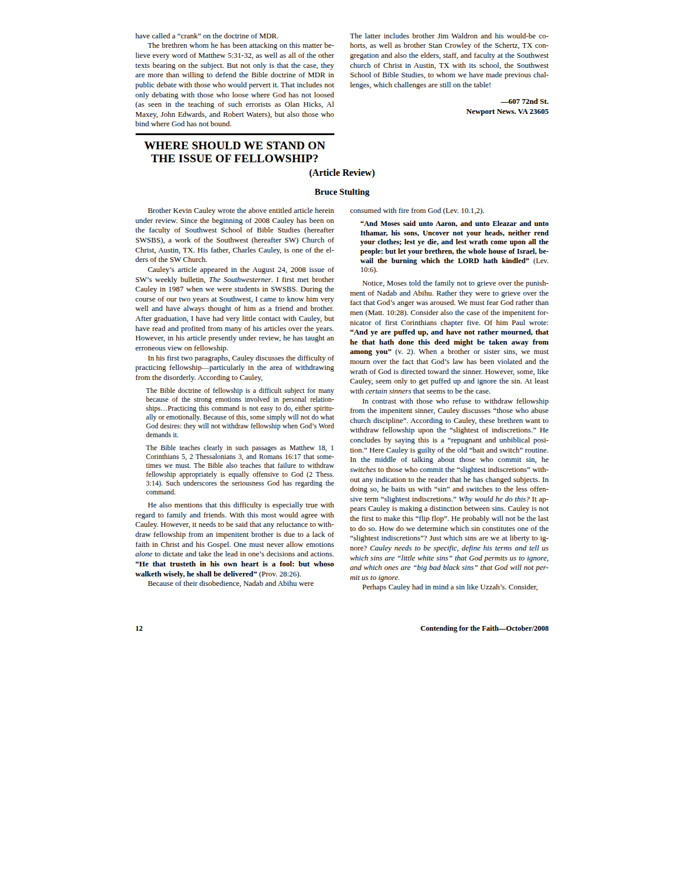have called a “crank” on the doctrine of MDR.
The brethren whom he has been attacking on this matter believe every word of Matthew 5:31-32, as well as all of the other texts bearing on the subject. But not only is that the case, they are more than willing to defend the Bible doctrine of MDR in public debate with those who would pervert it. That includes not only debating with those who loose where God has not loosed (as seen in the teaching of such errorists as Olan Hicks, Al Maxey, John Edwards, and Robert Waters), but also those who bind where God has not bound.
WHERE SHOULD WE STAND ON THE ISSUE OF FELLOWSHIP?
The latter includes brother Jim Waldron and his would-be cohorts, as well as brother Stan Crowley of the Schertz, TX congregation and also the elders, staff, and faculty at the Southwest church of Christ in Austin, TX with its school, the Southwest School of Bible Studies, to whom we have made previous challenges, which challenges are still on the table!
—607 72nd St.
Newport News. VA 23605
(Article Review)
Bruce Stulting
Brother Kevin Cauley wrote the above entitled article herein under review. Since the beginning of 2008 Cauley has been on the faculty of Southwest School of Bible Studies (hereafter SWSBS), a work of the Southwest (hereafter SW) Church of Christ, Austin, TX. His father, Charles Cauley, is one of the elders of the SW Church.
Cauley’s article appeared in the August 24, 2008 issue of SW’s weekly bulletin, The Southwesterner. I first met brother Cauley in 1987 when we were students in SWSBS. During the course of our two years at Southwest, I came to know him very well and have always thought of him as a friend and brother. After graduation, I have had very little contact with Cauley, but have read and profited from many of his articles over the years. However, in his article presently under review, he has taught an erroneous view on fellowship.
In his first two paragraphs, Cauley discusses the difficulty of practicing fellowship—particularly in the area of withdrawing from the disorderly. According to Cauley,
The Bible doctrine of fellowship is a difficult subject for many because of the strong emotions involved in personal relationships…Practicing this command is not easy to do, either spiritually or emotionally. Because of this, some simply will not do what God desires: they will not withdraw fellowship when God’s Word demands it.
The Bible teaches clearly in such passages as Matthew 18, 1 Corinthians 5, 2 Thessalonians 3, and Romans 16:17 that sometimes we must. The Bible also teaches that failure to withdraw fellowship appropriately is equally offensive to God (2 Thess. 3:14). Such underscores the seriousness God has regarding the command.
He also mentions that this difficulty is especially true with regard to family and friends. With this most would agree with Cauley. However, it needs to be said that any reluctance to withdraw fellowship from an impenitent brother is due to a lack of faith in Christ and his Gospel. One must never allow emotions alone to dictate and take the lead in one’s decisions and actions. “He that trusteth in his own heart is a fool: but whoso walketh wisely, he shall be delivered” (Prov. 28:26).
Because of their disobedience, Nadab and Abihu were
consumed with fire from God (Lev. 10.1,2).
“And Moses said unto Aaron, and unto Eleazar and unto Ithamar, his sons, Uncover not your heads, neither rend your clothes; lest ye die, and lest wrath come upon all the people: but let your brethren, the whole house of Israel, bewail the burning which the LORD hath kindled” (Lev. 10:6).
Notice, Moses told the family not to grieve over the punishment of Nadab and Abihu. Rather they were to grieve over the fact that God’s anger was aroused. We must fear God rather than men (Matt. 10:28). Consider also the case of the impenitent fornicator of first Corinthians chapter five. Of him Paul wrote: “And ye are puffed up, and have not rather mourned, that he that hath done this deed might be taken away from among you” (v. 2). When a brother or sister sins, we must mourn over the fact that God’s law has been violated and the wrath of God is directed toward the sinner. However, some, like Cauley, seem only to get puffed up and ignore the sin. At least with certain sinners that seems to be the case.
In contrast with those who refuse to withdraw fellowship from the impenitent sinner, Cauley discusses “those who abuse church discipline”. According to Cauley, these brethren want to withdraw fellowship upon the “slightest of indiscretions.” He concludes by saying this is a “repugnant and unbiblical position.” Here Cauley is guilty of the old “bait and switch” routine. In the middle of talking about those who commit sin, he switches to those who commit the “slightest indiscretions” without any indication to the reader that he has changed subjects. In doing so, he baits us with “sin” and switches to the less offensive term “slightest indiscretions.” Why would he do this? It appears Cauley is making a distinction between sins. Cauley is not the first to make this “flip flop”. He probably will not be the last to do so. How do we determine which sin constitutes one of the “slightest indiscretions”? Just which sins are we at liberty to ignore? Cauley needs to be specific, define his terms and tell us which sins are “little white sins” that God permits us to ignore, and which ones are “big bad black sins” that God will not permit us to ignore.
Perhaps Cauley had in mind a sin like Uzzah’s. Consider,
12
Contending for the Faith—October/2008